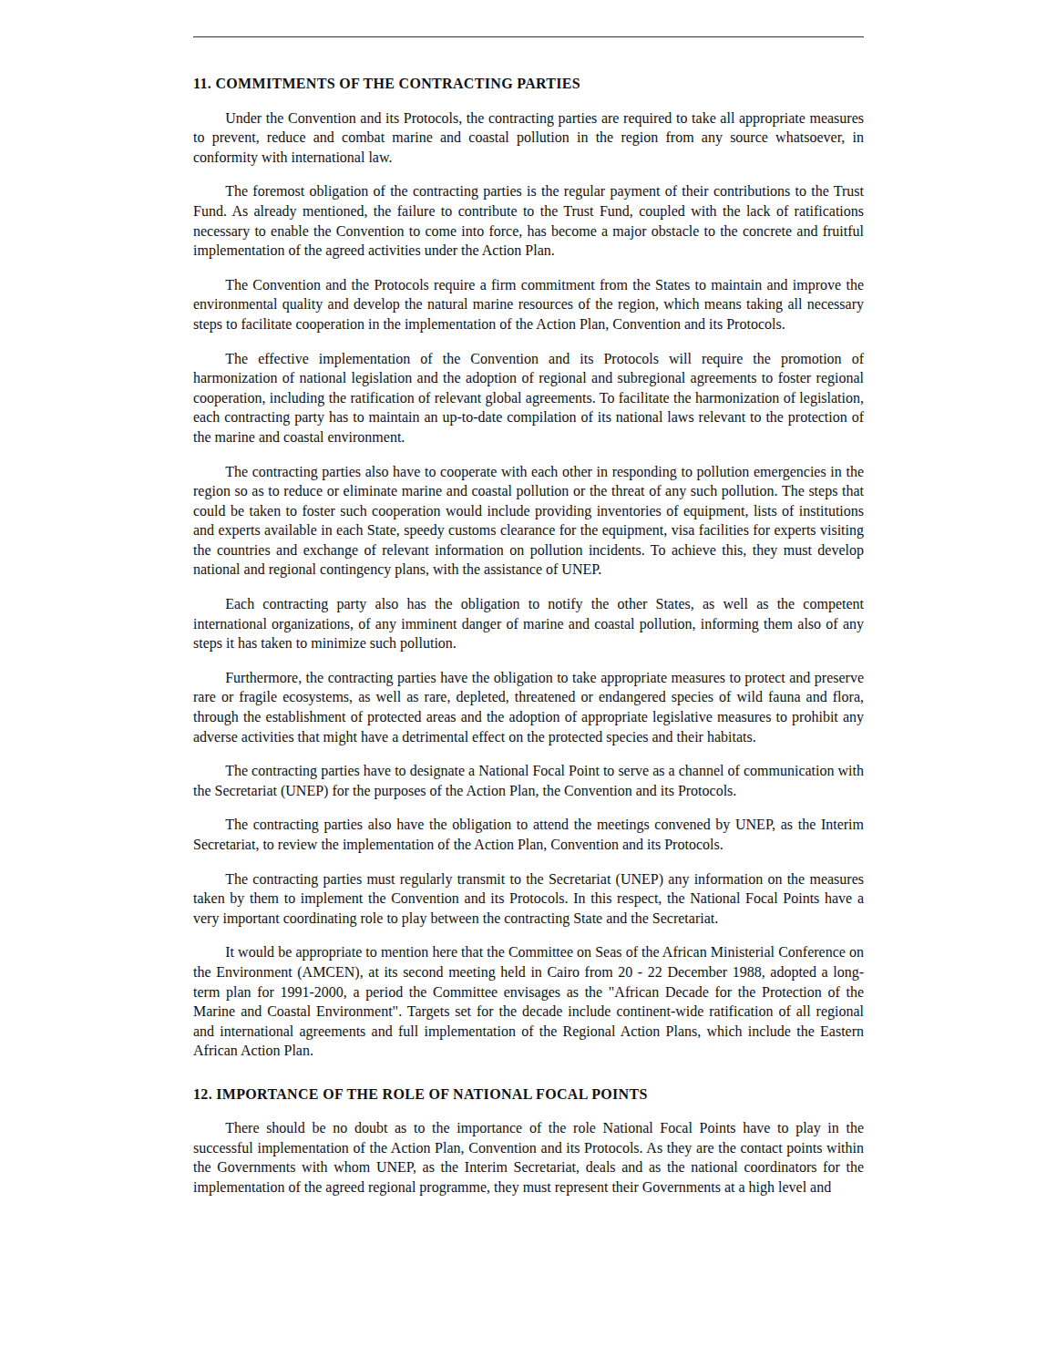11. COMMITMENTS OF THE CONTRACTING PARTIES
Under the Convention and its Protocols, the contracting parties are required to take all appropriate measures to prevent, reduce and combat marine and coastal pollution in the region from any source whatsoever, in conformity with international law.
The foremost obligation of the contracting parties is the regular payment of their contributions to the Trust Fund. As already mentioned, the failure to contribute to the Trust Fund, coupled with the lack of ratifications necessary to enable the Convention to come into force, has become a major obstacle to the concrete and fruitful implementation of the agreed activities under the Action Plan.
The Convention and the Protocols require a firm commitment from the States to maintain and improve the environmental quality and develop the natural marine resources of the region, which means taking all necessary steps to facilitate cooperation in the implementation of the Action Plan, Convention and its Protocols.
The effective implementation of the Convention and its Protocols will require the promotion of harmonization of national legislation and the adoption of regional and subregional agreements to foster regional cooperation, including the ratification of relevant global agreements. To facilitate the harmonization of legislation, each contracting party has to maintain an up-to-date compilation of its national laws relevant to the protection of the marine and coastal environment.
The contracting parties also have to cooperate with each other in responding to pollution emergencies in the region so as to reduce or eliminate marine and coastal pollution or the threat of any such pollution. The steps that could be taken to foster such cooperation would include providing inventories of equipment, lists of institutions and experts available in each State, speedy customs clearance for the equipment, visa facilities for experts visiting the countries and exchange of relevant information on pollution incidents. To achieve this, they must develop national and regional contingency plans, with the assistance of UNEP.
Each contracting party also has the obligation to notify the other States, as well as the competent international organizations, of any imminent danger of marine and coastal pollution, informing them also of any steps it has taken to minimize such pollution.
Furthermore, the contracting parties have the obligation to take appropriate measures to protect and preserve rare or fragile ecosystems, as well as rare, depleted, threatened or endangered species of wild fauna and flora, through the establishment of protected areas and the adoption of appropriate legislative measures to prohibit any adverse activities that might have a detrimental effect on the protected species and their habitats.
The contracting parties have to designate a National Focal Point to serve as a channel of communication with the Secretariat (UNEP) for the purposes of the Action Plan, the Convention and its Protocols.
The contracting parties also have the obligation to attend the meetings convened by UNEP, as the Interim Secretariat, to review the implementation of the Action Plan, Convention and its Protocols.
The contracting parties must regularly transmit to the Secretariat (UNEP) any information on the measures taken by them to implement the Convention and its Protocols. In this respect, the National Focal Points have a very important coordinating role to play between the contracting State and the Secretariat.
It would be appropriate to mention here that the Committee on Seas of the African Ministerial Conference on the Environment (AMCEN), at its second meeting held in Cairo from 20 - 22 December 1988, adopted a long-term plan for 1991-2000, a period the Committee envisages as the "African Decade for the Protection of the Marine and Coastal Environment". Targets set for the decade include continent-wide ratification of all regional and international agreements and full implementation of the Regional Action Plans, which include the Eastern African Action Plan.
12. IMPORTANCE OF THE ROLE OF NATIONAL FOCAL POINTS
There should be no doubt as to the importance of the role National Focal Points have to play in the successful implementation of the Action Plan, Convention and its Protocols. As they are the contact points within the Governments with whom UNEP, as the Interim Secretariat, deals and as the national coordinators for the implementation of the agreed regional programme, they must represent their Governments at a high level and